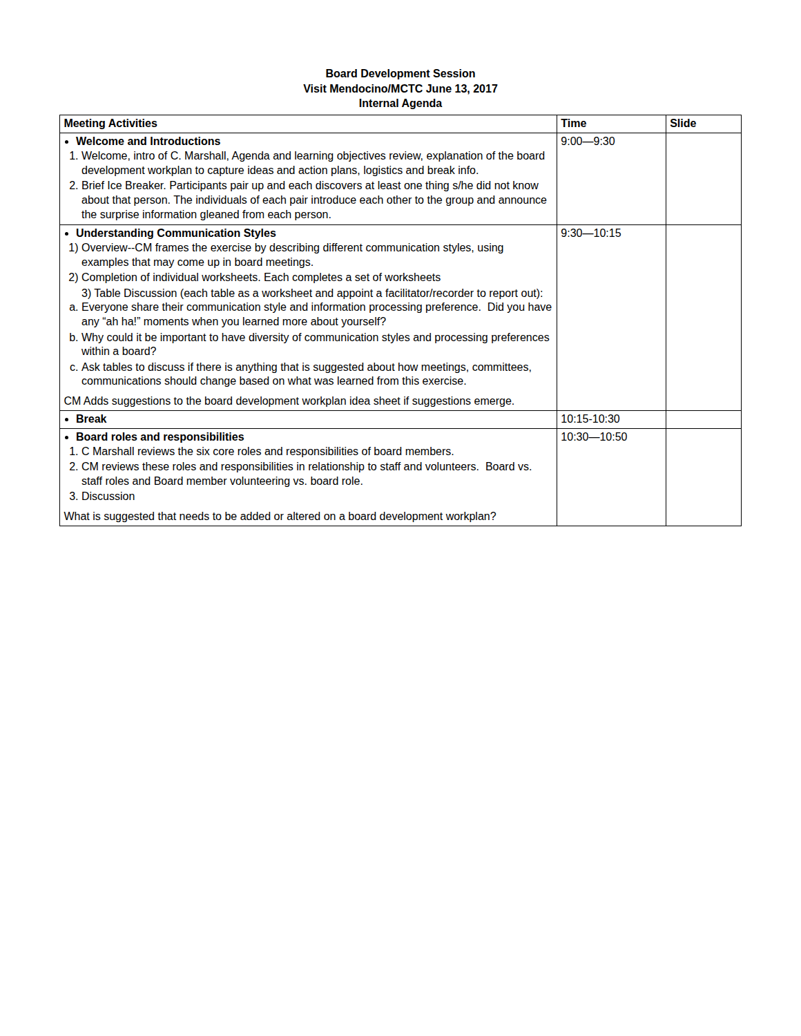Board Development Session
Visit Mendocino/MCTC June 13, 2017
Internal Agenda
| Meeting Activities | Time | Slide |
| --- | --- | --- |
| Welcome and Introductions Welcome, intro of C. Marshall, Agenda and learning objectives review, explanation of the board development workplan to capture ideas and action plans, logistics and break info. Brief Ice Breaker. Participants pair up and each discovers at least one thing s/he did not know about that person. The individuals of each pair introduce each other to the group and announce the surprise information gleaned from each person. | 9:00—9:30 | |
| Understanding Communication Styles Overview--CM frames the exercise by describing different communication styles, using examples that may come up in board meetings. Completion of individual worksheets. Each completes a set of worksheets 3) Table Discussion (each table as a worksheet and appoint a facilitator/recorder to report out): Everyone share their communication style and information processing preference. Did you have any “ah ha!” moments when you learned more about yourself? Why could it be important to have diversity of communication styles and processing preferences within a board? Ask tables to discuss if there is anything that is suggested about how meetings, committees, communications should change based on what was learned from this exercise. CM Adds suggestions to the board development workplan idea sheet if suggestions emerge. | 9:30—10:15 | |
| Break | 10:15-10:30 | |
| Board roles and responsibilities C Marshall reviews the six core roles and responsibilities of board members. CM reviews these roles and responsibilities in relationship to staff and volunteers. Board vs. staff roles and Board member volunteering vs. board role. Discussion What is suggested that needs to be added or altered on a board development workplan? | 10:30—10:50 | |